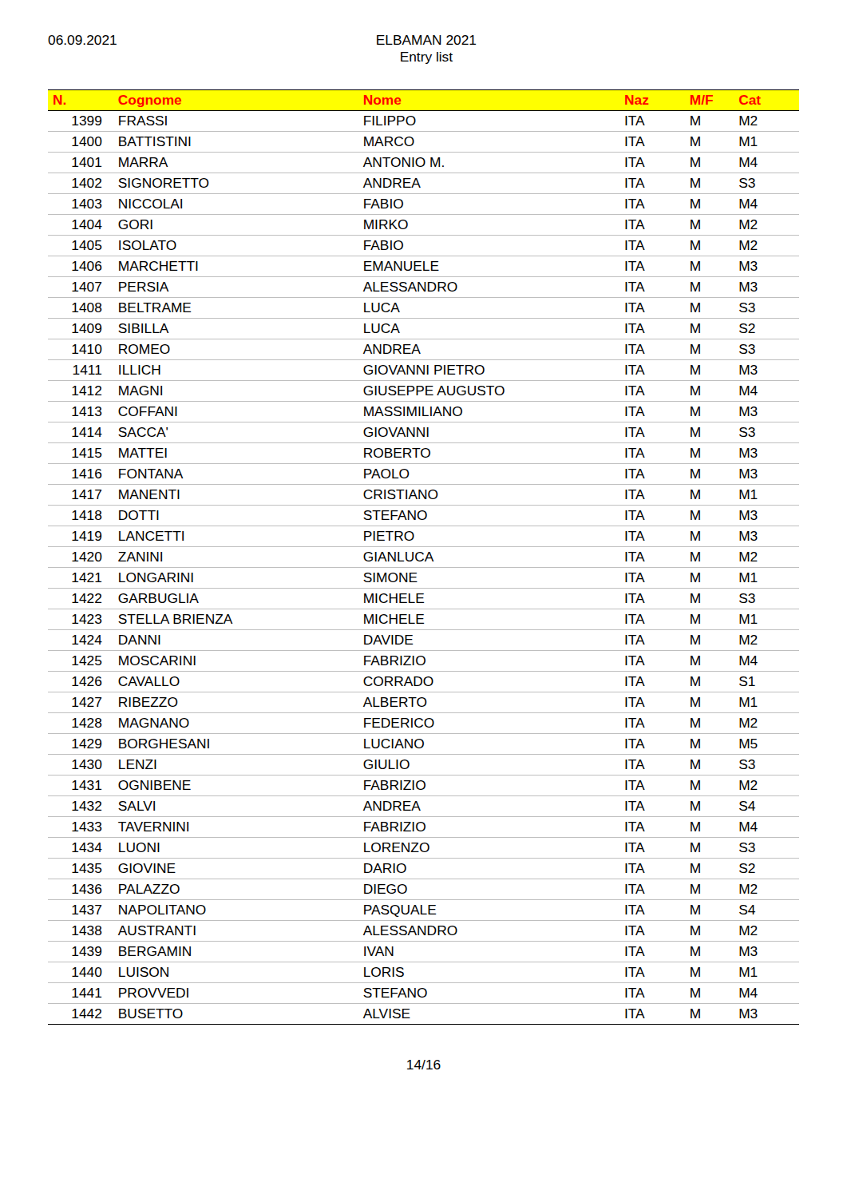06.09.2021
ELBAMAN 2021
Entry list
| N. | Cognome | Nome | Naz | M/F | Cat |
| --- | --- | --- | --- | --- | --- |
| 1399 | FRASSI | FILIPPO | ITA | M | M2 |
| 1400 | BATTISTINI | MARCO | ITA | M | M1 |
| 1401 | MARRA | ANTONIO M. | ITA | M | M4 |
| 1402 | SIGNORETTO | ANDREA | ITA | M | S3 |
| 1403 | NICCOLAI | FABIO | ITA | M | M4 |
| 1404 | GORI | MIRKO | ITA | M | M2 |
| 1405 | ISOLATO | FABIO | ITA | M | M2 |
| 1406 | MARCHETTI | EMANUELE | ITA | M | M3 |
| 1407 | PERSIA | ALESSANDRO | ITA | M | M3 |
| 1408 | BELTRAME | LUCA | ITA | M | S3 |
| 1409 | SIBILLA | LUCA | ITA | M | S2 |
| 1410 | ROMEO | ANDREA | ITA | M | S3 |
| 1411 | ILLICH | GIOVANNI PIETRO | ITA | M | M3 |
| 1412 | MAGNI | GIUSEPPE AUGUSTO | ITA | M | M4 |
| 1413 | COFFANI | MASSIMILIANO | ITA | M | M3 |
| 1414 | SACCA' | GIOVANNI | ITA | M | S3 |
| 1415 | MATTEI | ROBERTO | ITA | M | M3 |
| 1416 | FONTANA | PAOLO | ITA | M | M3 |
| 1417 | MANENTI | CRISTIANO | ITA | M | M1 |
| 1418 | DOTTI | STEFANO | ITA | M | M3 |
| 1419 | LANCETTI | PIETRO | ITA | M | M3 |
| 1420 | ZANINI | GIANLUCA | ITA | M | M2 |
| 1421 | LONGARINI | SIMONE | ITA | M | M1 |
| 1422 | GARBUGLIA | MICHELE | ITA | M | S3 |
| 1423 | STELLA BRIENZA | MICHELE | ITA | M | M1 |
| 1424 | DANNI | DAVIDE | ITA | M | M2 |
| 1425 | MOSCARINI | FABRIZIO | ITA | M | M4 |
| 1426 | CAVALLO | CORRADO | ITA | M | S1 |
| 1427 | RIBEZZO | ALBERTO | ITA | M | M1 |
| 1428 | MAGNANO | FEDERICO | ITA | M | M2 |
| 1429 | BORGHESANI | LUCIANO | ITA | M | M5 |
| 1430 | LENZI | GIULIO | ITA | M | S3 |
| 1431 | OGNIBENE | FABRIZIO | ITA | M | M2 |
| 1432 | SALVI | ANDREA | ITA | M | S4 |
| 1433 | TAVERNINI | FABRIZIO | ITA | M | M4 |
| 1434 | LUONI | LORENZO | ITA | M | S3 |
| 1435 | GIOVINE | DARIO | ITA | M | S2 |
| 1436 | PALAZZO | DIEGO | ITA | M | M2 |
| 1437 | NAPOLITANO | PASQUALE | ITA | M | S4 |
| 1438 | AUSTRANTI | ALESSANDRO | ITA | M | M2 |
| 1439 | BERGAMIN | IVAN | ITA | M | M3 |
| 1440 | LUISON | LORIS | ITA | M | M1 |
| 1441 | PROVVEDI | STEFANO | ITA | M | M4 |
| 1442 | BUSETTO | ALVISE | ITA | M | M3 |
14/16